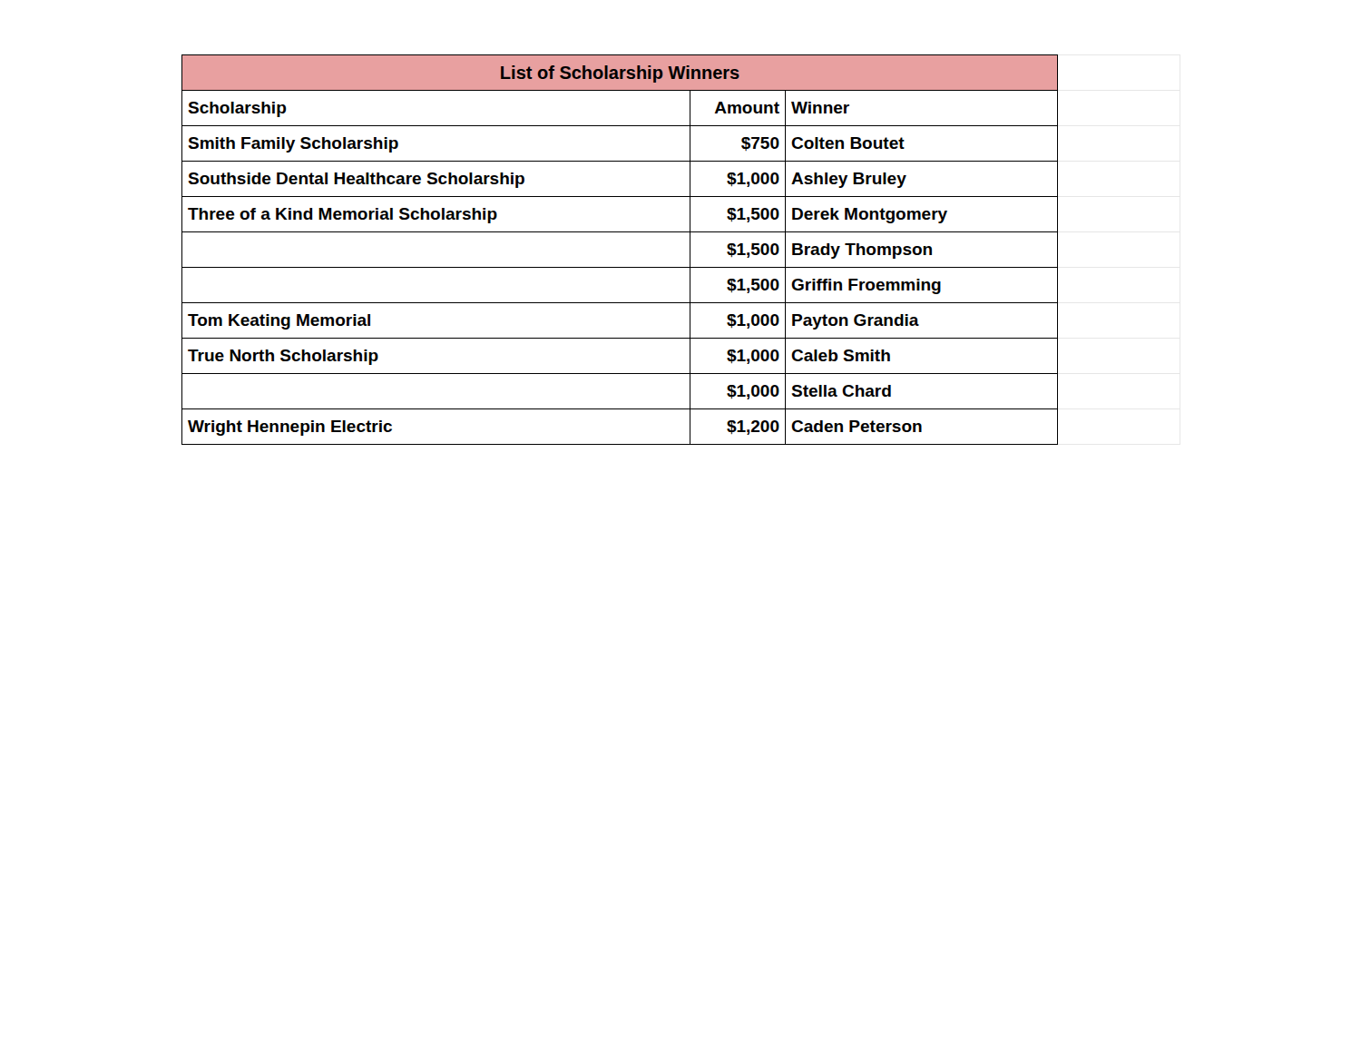| List of Scholarship Winners | |
| Scholarship | Amount | Winner | |
| Smith Family Scholarship | $750 | Colten Boutet | |
| Southside Dental Healthcare Scholarship | $1,000 | Ashley Bruley | |
| Three of a Kind Memorial Scholarship | $1,500 | Derek Montgomery | |
| | $1,500 | Brady Thompson | |
| | $1,500 | Griffin Froemming | |
| Tom Keating Memorial | $1,000 | Payton Grandia | |
| True North Scholarship | $1,000 | Caleb Smith | |
| | $1,000 | Stella Chard | |
| Wright Hennepin Electric | $1,200 | Caden Peterson | |